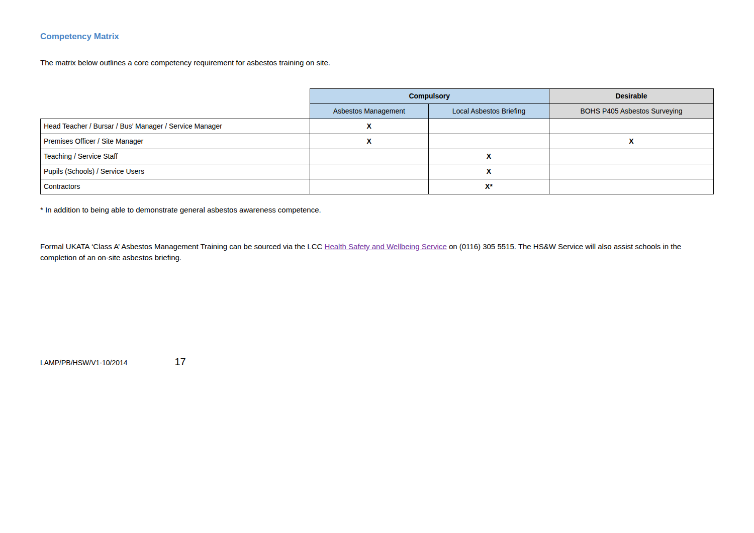Competency Matrix
The matrix below outlines a core competency requirement for asbestos training on site.
| | Compulsory | Desirable |
| | Asbestos Management | Local Asbestos Briefing | BOHS P405 Asbestos Surveying |
| Head Teacher / Bursar / Bus’ Manager / Service Manager | X | | |
| Premises Officer / Site Manager | X | | X |
| Teaching / Service Staff | | X | |
| Pupils (Schools) / Service Users | | X | |
| Contractors | | X* | |
* In addition to being able to demonstrate general asbestos awareness competence.
Formal UKATA ‘Class A’ Asbestos Management Training can be sourced via the LCC Health Safety and Wellbeing Service on (0116) 305 5515. The HS&W Service will also assist schools in the completion of an on-site asbestos briefing.
LAMP/PB/HSW/V1-10/2014 17